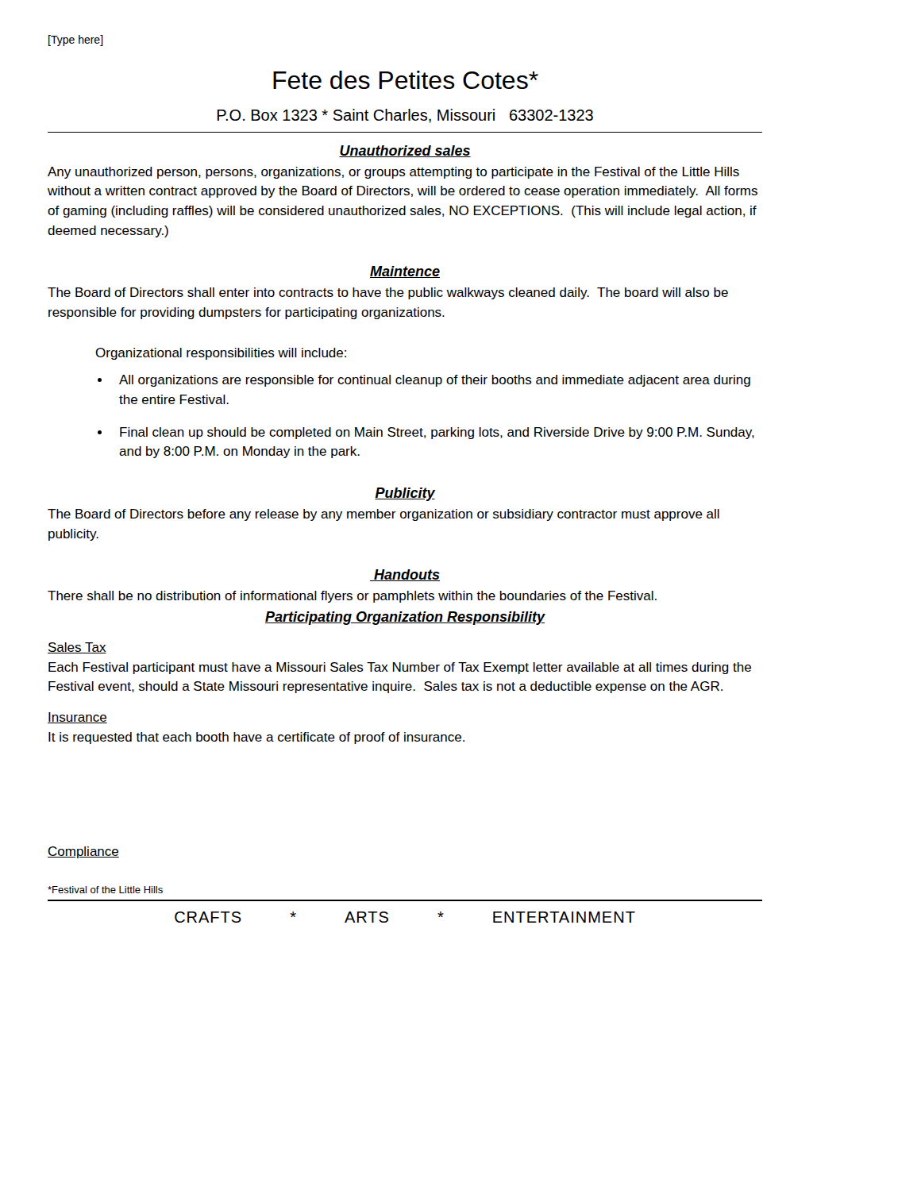[Type here]
Fete des Petites Cotes*
P.O. Box 1323 * Saint Charles, Missouri 63302-1323
Unauthorized sales
Any unauthorized person, persons, organizations, or groups attempting to participate in the Festival of the Little Hills without a written contract approved by the Board of Directors, will be ordered to cease operation immediately. All forms of gaming (including raffles) will be considered unauthorized sales, NO EXCEPTIONS. (This will include legal action, if deemed necessary.)
Maintence
The Board of Directors shall enter into contracts to have the public walkways cleaned daily. The board will also be responsible for providing dumpsters for participating organizations.
Organizational responsibilities will include:
All organizations are responsible for continual cleanup of their booths and immediate adjacent area during the entire Festival.
Final clean up should be completed on Main Street, parking lots, and Riverside Drive by 9:00 P.M. Sunday, and by 8:00 P.M. on Monday in the park.
Publicity
The Board of Directors before any release by any member organization or subsidiary contractor must approve all publicity.
Handouts
There shall be no distribution of informational flyers or pamphlets within the boundaries of the Festival.
Participating Organization Responsibility
Sales Tax
Each Festival participant must have a Missouri Sales Tax Number of Tax Exempt letter available at all times during the Festival event, should a State Missouri representative inquire. Sales tax is not a deductible expense on the AGR.
Insurance
It is requested that each booth have a certificate of proof of insurance.
Compliance
*Festival of the Little Hills
CRAFTS*ARTS*ENTERTAINMENT